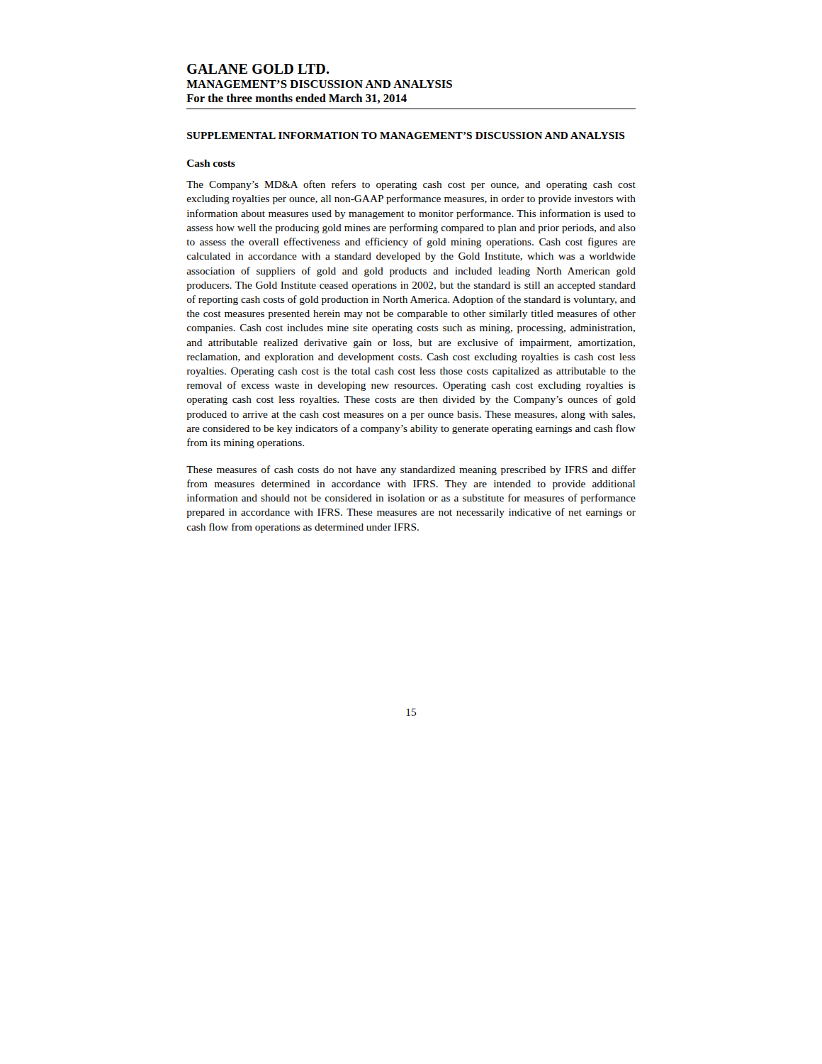GALANE GOLD LTD.
MANAGEMENT’S DISCUSSION AND ANALYSIS
For the three months ended March 31, 2014
SUPPLEMENTAL INFORMATION TO MANAGEMENT’S DISCUSSION AND ANALYSIS
Cash costs
The Company’s MD&A often refers to operating cash cost per ounce, and operating cash cost excluding royalties per ounce, all non-GAAP performance measures, in order to provide investors with information about measures used by management to monitor performance. This information is used to assess how well the producing gold mines are performing compared to plan and prior periods, and also to assess the overall effectiveness and efficiency of gold mining operations. Cash cost figures are calculated in accordance with a standard developed by the Gold Institute, which was a worldwide association of suppliers of gold and gold products and included leading North American gold producers. The Gold Institute ceased operations in 2002, but the standard is still an accepted standard of reporting cash costs of gold production in North America. Adoption of the standard is voluntary, and the cost measures presented herein may not be comparable to other similarly titled measures of other companies. Cash cost includes mine site operating costs such as mining, processing, administration, and attributable realized derivative gain or loss, but are exclusive of impairment, amortization, reclamation, and exploration and development costs. Cash cost excluding royalties is cash cost less royalties. Operating cash cost is the total cash cost less those costs capitalized as attributable to the removal of excess waste in developing new resources. Operating cash cost excluding royalties is operating cash cost less royalties. These costs are then divided by the Company’s ounces of gold produced to arrive at the cash cost measures on a per ounce basis. These measures, along with sales, are considered to be key indicators of a company’s ability to generate operating earnings and cash flow from its mining operations.
These measures of cash costs do not have any standardized meaning prescribed by IFRS and differ from measures determined in accordance with IFRS. They are intended to provide additional information and should not be considered in isolation or as a substitute for measures of performance prepared in accordance with IFRS. These measures are not necessarily indicative of net earnings or cash flow from operations as determined under IFRS.
15